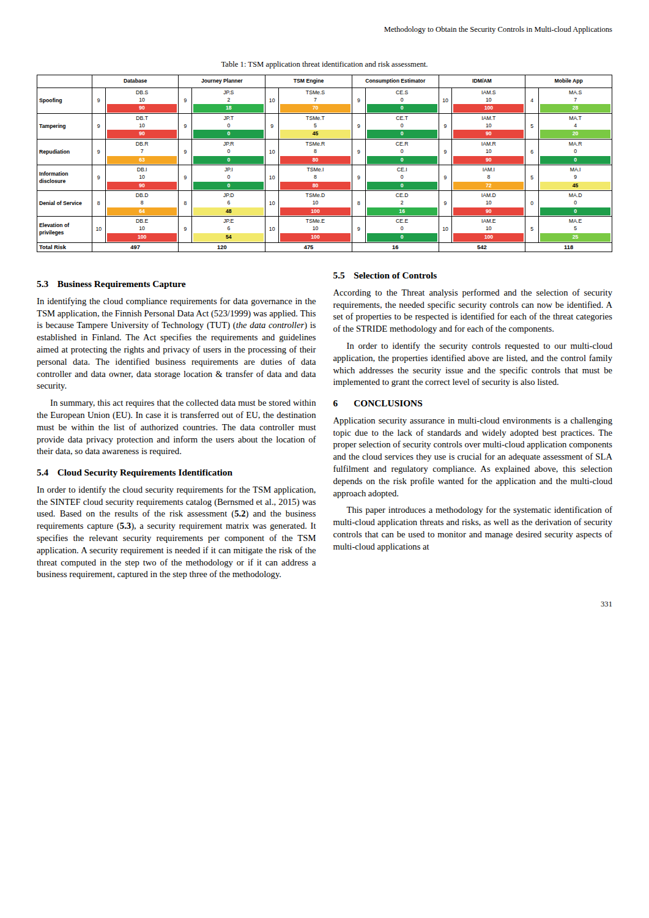Methodology to Obtain the Security Controls in Multi-cloud Applications
Table 1: TSM application threat identification and risk assessment.
| | Database | Journey Planner | TSM Engine | Consumption Estimator | IDM/AM | Mobile App |
| --- | --- | --- | --- | --- | --- | --- |
| Spoofing | 9 | DB.S 10 90 | 9 | JP.S 2 18 | 10 | TSMe.S 7 70 | 9 | CE.S 0 0 | 10 | IAM.S 10 100 | 4 | MA.S 7 28 |
| Tampering | 9 | DB.T 10 90 | 9 | JP.T 0 0 | 9 | TSMe.T 5 45 | 9 | CE.T 0 0 | 9 | IAM.T 10 90 | 5 | MA.T 4 20 |
| Repudiation | 9 | DB.R 7 63 | 9 | JP.R 0 0 | 10 | TSMe.R 8 80 | 9 | CE.R 0 0 | 9 | IAM.R 10 90 | 6 | MA.R 0 0 |
| Information disclosure | 9 | DB.I 10 90 | 9 | JP.I 0 0 | 10 | TSMe.I 8 80 | 9 | CE.I 0 0 | 9 | IAM.I 8 72 | 5 | MA.I 9 45 |
| Denial of Service | 8 | DB.D 8 64 | 8 | JP.D 6 48 | 10 | TSMe.D 10 100 | 8 | CE.D 2 16 | 9 | IAM.D 10 90 | 0 | MA.D 0 0 |
| Elevation of privileges | 10 | DB.E 10 100 | 9 | JP.E 6 54 | 10 | TSMe.E 10 100 | 9 | CE.E 0 0 | 10 | IAM.E 10 100 | 5 | MA.E 5 25 |
| Total Risk | 497 | 120 | 475 | 16 | 542 | 118 |
5.3 Business Requirements Capture
In identifying the cloud compliance requirements for data governance in the TSM application, the Finnish Personal Data Act (523/1999) was applied. This is because Tampere University of Technology (TUT) (the data controller) is established in Finland. The Act specifies the requirements and guidelines aimed at protecting the rights and privacy of users in the processing of their personal data. The identified business requirements are duties of data controller and data owner, data storage location & transfer of data and data security.
In summary, this act requires that the collected data must be stored within the European Union (EU). In case it is transferred out of EU, the destination must be within the list of authorized countries. The data controller must provide data privacy protection and inform the users about the location of their data, so data awareness is required.
5.4 Cloud Security Requirements Identification
In order to identify the cloud security requirements for the TSM application, the SINTEF cloud security requirements catalog (Bernsmed et al., 2015) was used. Based on the results of the risk assessment (5.2) and the business requirements capture (5.3), a security requirement matrix was generated. It specifies the relevant security requirements per component of the TSM application. A security requirement is needed if it can mitigate the risk of the threat computed in the step two of the methodology or if it can address a business requirement, captured in the step three of the methodology.
5.5 Selection of Controls
According to the Threat analysis performed and the selection of security requirements, the needed specific security controls can now be identified. A set of properties to be respected is identified for each of the threat categories of the STRIDE methodology and for each of the components.
In order to identify the security controls requested to our multi-cloud application, the properties identified above are listed, and the control family which addresses the security issue and the specific controls that must be implemented to grant the correct level of security is also listed.
6 CONCLUSIONS
Application security assurance in multi-cloud environments is a challenging topic due to the lack of standards and widely adopted best practices. The proper selection of security controls over multi-cloud application components and the cloud services they use is crucial for an adequate assessment of SLA fulfilment and regulatory compliance. As explained above, this selection depends on the risk profile wanted for the application and the multi-cloud approach adopted.
This paper introduces a methodology for the systematic identification of multi-cloud application threats and risks, as well as the derivation of security controls that can be used to monitor and manage desired security aspects of multi-cloud applications at
331